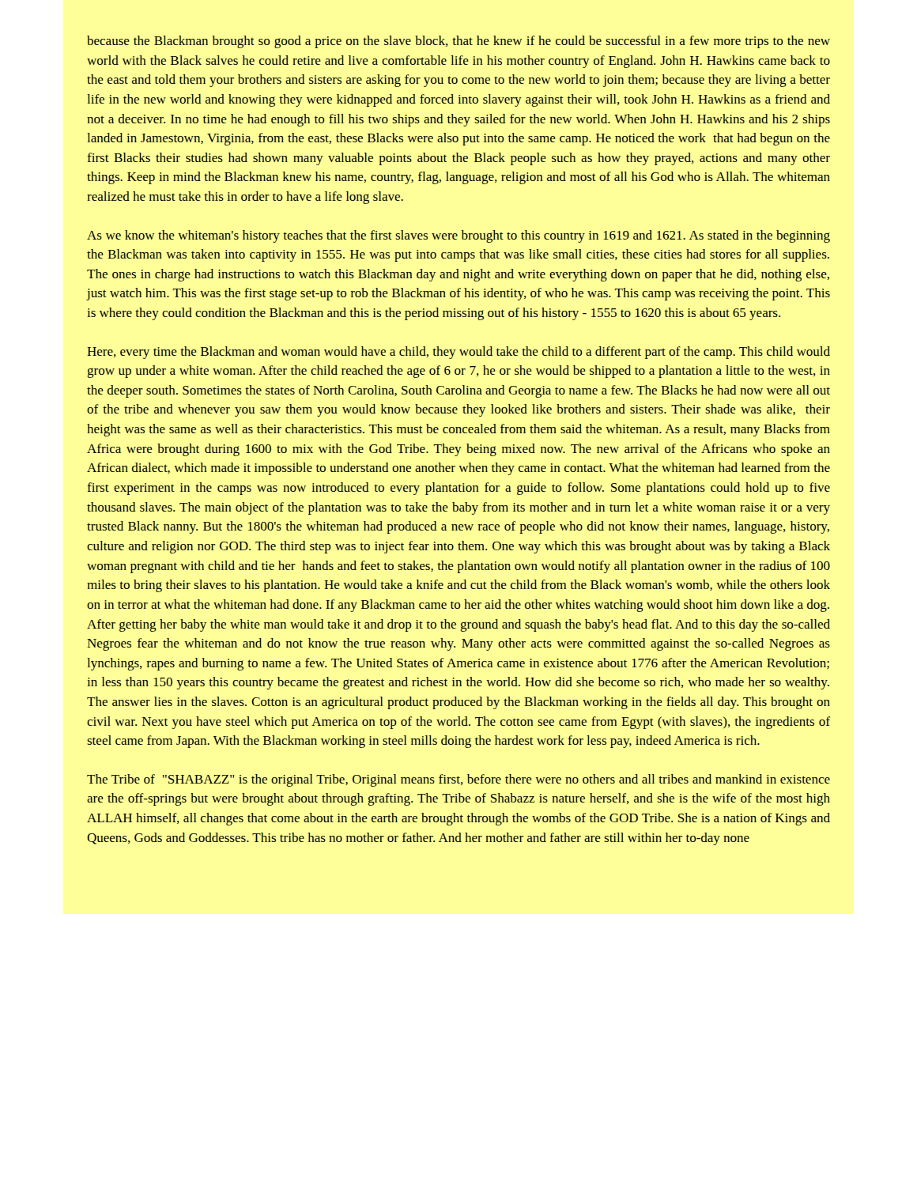because the Blackman brought so good a price on the slave block, that he knew if he could be successful in a few more trips to the new world with the Black salves he could retire and live a comfortable life in his mother country of England. John H. Hawkins came back to the east and told them your brothers and sisters are asking for you to come to the new world to join them; because they are living a better life in the new world and knowing they were kidnapped and forced into slavery against their will, took John H. Hawkins as a friend and not a deceiver. In no time he had enough to fill his two ships and they sailed for the new world. When John H. Hawkins and his 2 ships landed in Jamestown, Virginia, from the east, these Blacks were also put into the same camp. He noticed the work that had begun on the first Blacks their studies had shown many valuable points about the Black people such as how they prayed, actions and many other things. Keep in mind the Blackman knew his name, country, flag, language, religion and most of all his God who is Allah. The whiteman realized he must take this in order to have a life long slave.
As we know the whiteman's history teaches that the first slaves were brought to this country in 1619 and 1621. As stated in the beginning the Blackman was taken into captivity in 1555. He was put into camps that was like small cities, these cities had stores for all supplies. The ones in charge had instructions to watch this Blackman day and night and write everything down on paper that he did, nothing else, just watch him. This was the first stage set-up to rob the Blackman of his identity, of who he was. This camp was receiving the point. This is where they could condition the Blackman and this is the period missing out of his history - 1555 to 1620 this is about 65 years.
Here, every time the Blackman and woman would have a child, they would take the child to a different part of the camp. This child would grow up under a white woman. After the child reached the age of 6 or 7, he or she would be shipped to a plantation a little to the west, in the deeper south. Sometimes the states of North Carolina, South Carolina and Georgia to name a few. The Blacks he had now were all out of the tribe and whenever you saw them you would know because they looked like brothers and sisters. Their shade was alike, their height was the same as well as their characteristics. This must be concealed from them said the whiteman. As a result, many Blacks from Africa were brought during 1600 to mix with the God Tribe. They being mixed now. The new arrival of the Africans who spoke an African dialect, which made it impossible to understand one another when they came in contact. What the whiteman had learned from the first experiment in the camps was now introduced to every plantation for a guide to follow. Some plantations could hold up to five thousand slaves. The main object of the plantation was to take the baby from its mother and in turn let a white woman raise it or a very trusted Black nanny. But the 1800's the whiteman had produced a new race of people who did not know their names, language, history, culture and religion nor GOD. The third step was to inject fear into them. One way which this was brought about was by taking a Black woman pregnant with child and tie her hands and feet to stakes, the plantation own would notify all plantation owner in the radius of 100 miles to bring their slaves to his plantation. He would take a knife and cut the child from the Black woman's womb, while the others look on in terror at what the whiteman had done. If any Blackman came to her aid the other whites watching would shoot him down like a dog. After getting her baby the white man would take it and drop it to the ground and squash the baby's head flat. And to this day the so-called Negroes fear the whiteman and do not know the true reason why. Many other acts were committed against the so-called Negroes as lynchings, rapes and burning to name a few. The United States of America came in existence about 1776 after the American Revolution; in less than 150 years this country became the greatest and richest in the world. How did she become so rich, who made her so wealthy. The answer lies in the slaves. Cotton is an agricultural product produced by the Blackman working in the fields all day. This brought on civil war. Next you have steel which put America on top of the world. The cotton see came from Egypt (with slaves), the ingredients of steel came from Japan. With the Blackman working in steel mills doing the hardest work for less pay, indeed America is rich.
The Tribe of "SHABAZZ" is the original Tribe, Original means first, before there were no others and all tribes and mankind in existence are the off-springs but were brought about through grafting. The Tribe of Shabazz is nature herself, and she is the wife of the most high ALLAH himself, all changes that come about in the earth are brought through the wombs of the GOD Tribe. She is a nation of Kings and Queens, Gods and Goddesses. This tribe has no mother or father. And her mother and father are still within her to-day none